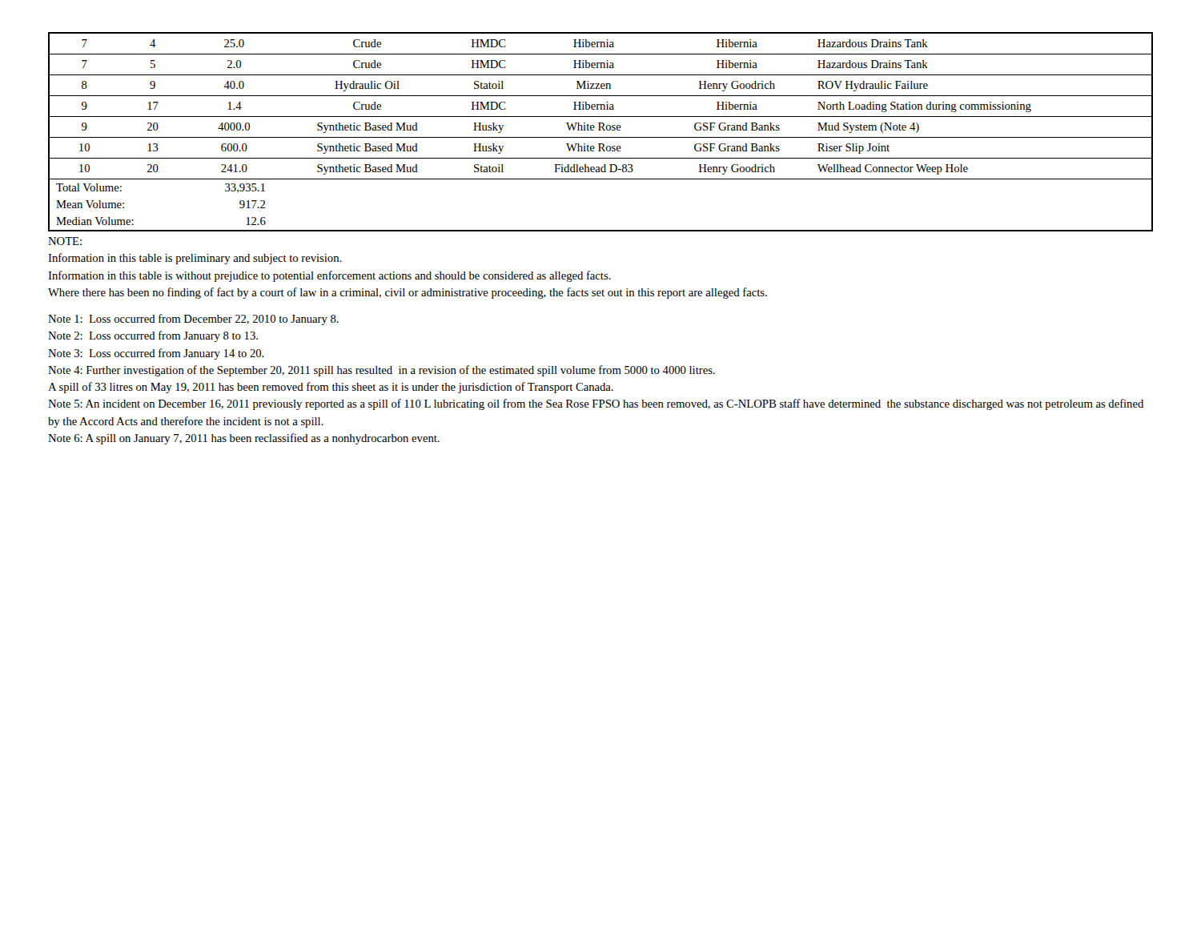| 7 | 4 | 25.0 | Crude | HMDC | Hibernia | Hibernia | Hazardous Drains Tank |
| 7 | 5 | 2.0 | Crude | HMDC | Hibernia | Hibernia | Hazardous Drains Tank |
| 8 | 9 | 40.0 | Hydraulic Oil | Statoil | Mizzen | Henry Goodrich | ROV Hydraulic Failure |
| 9 | 17 | 1.4 | Crude | HMDC | Hibernia | Hibernia | North Loading Station during commissioning |
| 9 | 20 | 4000.0 | Synthetic Based Mud | Husky | White Rose | GSF Grand Banks | Mud System (Note 4) |
| 10 | 13 | 600.0 | Synthetic Based Mud | Husky | White Rose | GSF Grand Banks | Riser Slip Joint |
| 10 | 20 | 241.0 | Synthetic Based Mud | Statoil | Fiddlehead D-83 | Henry Goodrich | Wellhead Connector Weep Hole |
| Total Volume: | 33,935.1 | |
| Mean Volume: | 917.2 | |
| Median Volume: | 12.6 | |
NOTE:
Information in this table is preliminary and subject to revision.
Information in this table is without prejudice to potential enforcement actions and should be considered as alleged facts.
Where there has been no finding of fact by a court of law in a criminal, civil or administrative proceeding, the facts set out in this report are alleged facts.
Note 1: Loss occurred from December 22, 2010 to January 8.
Note 2: Loss occurred from January 8 to 13.
Note 3: Loss occurred from January 14 to 20.
Note 4: Further investigation of the September 20, 2011 spill has resulted in a revision of the estimated spill volume from 5000 to 4000 litres.
A spill of 33 litres on May 19, 2011 has been removed from this sheet as it is under the jurisdiction of Transport Canada.
Note 5: An incident on December 16, 2011 previously reported as a spill of 110 L lubricating oil from the Sea Rose FPSO has been removed, as C-NLOPB staff have determined the substance discharged was not petroleum as defined by the Accord Acts and therefore the incident is not a spill.
Note 6: A spill on January 7, 2011 has been reclassified as a nonhydrocarbon event.